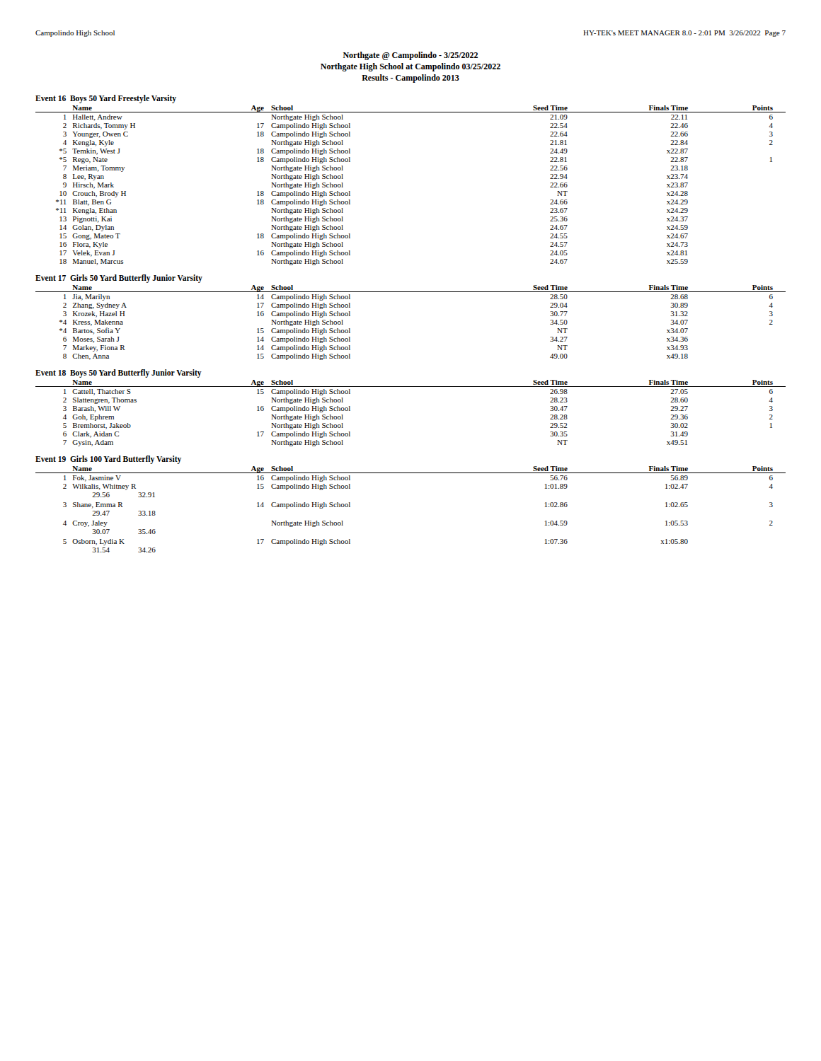Campolindo High School
HY-TEK's MEET MANAGER 8.0 - 2:01 PM 3/26/2022 Page 7
Northgate @ Campolindo - 3/25/2022
Northgate High School at Campolindo 03/25/2022
Results - Campolindo 2013
Event 16 Boys 50 Yard Freestyle Varsity
| | Name | Age | School | Seed Time | Finals Time | Points |
| --- | --- | --- | --- | --- | --- | --- |
| 1 | Hallett, Andrew | | Northgate High School | 21.09 | 22.11 | 6 |
| 2 | Richards, Tommy H | 17 | Campolindo High School | 22.54 | 22.46 | 4 |
| 3 | Younger, Owen C | 18 | Campolindo High School | 22.64 | 22.66 | 3 |
| 4 | Kengla, Kyle | | Northgate High School | 21.81 | 22.84 | 2 |
| *5 | Temkin, West J | 18 | Campolindo High School | 24.49 | x22.87 | |
| *5 | Rego, Nate | 18 | Campolindo High School | 22.81 | 22.87 | 1 |
| 7 | Meriam, Tommy | | Northgate High School | 22.56 | 23.18 | |
| 8 | Lee, Ryan | | Northgate High School | 22.94 | x23.74 | |
| 9 | Hirsch, Mark | | Northgate High School | 22.66 | x23.87 | |
| 10 | Crouch, Brody H | 18 | Campolindo High School | NT | x24.28 | |
| *11 | Blatt, Ben G | 18 | Campolindo High School | 24.66 | x24.29 | |
| *11 | Kengla, Ethan | | Northgate High School | 23.67 | x24.29 | |
| 13 | Pignotti, Kai | | Northgate High School | 25.36 | x24.37 | |
| 14 | Golan, Dylan | | Northgate High School | 24.67 | x24.59 | |
| 15 | Gong, Mateo T | 18 | Campolindo High School | 24.55 | x24.67 | |
| 16 | Flora, Kyle | | Northgate High School | 24.57 | x24.73 | |
| 17 | Velek, Evan J | 16 | Campolindo High School | 24.05 | x24.81 | |
| 18 | Manuel, Marcus | | Northgate High School | 24.67 | x25.59 | |
Event 17 Girls 50 Yard Butterfly Junior Varsity
| | Name | Age | School | Seed Time | Finals Time | Points |
| --- | --- | --- | --- | --- | --- | --- |
| 1 | Jia, Marilyn | 14 | Campolindo High School | 28.50 | 28.68 | 6 |
| 2 | Zhang, Sydney A | 17 | Campolindo High School | 29.04 | 30.89 | 4 |
| 3 | Krozek, Hazel H | 16 | Campolindo High School | 30.77 | 31.32 | 3 |
| *4 | Kress, Makenna | | Northgate High School | 34.50 | 34.07 | 2 |
| *4 | Bartos, Sofia Y | 15 | Campolindo High School | NT | x34.07 | |
| 6 | Moses, Sarah J | 14 | Campolindo High School | 34.27 | x34.36 | |
| 7 | Markey, Fiona R | 14 | Campolindo High School | NT | x34.93 | |
| 8 | Chen, Anna | 15 | Campolindo High School | 49.00 | x49.18 | |
Event 18 Boys 50 Yard Butterfly Junior Varsity
| | Name | Age | School | Seed Time | Finals Time | Points |
| --- | --- | --- | --- | --- | --- | --- |
| 1 | Cattell, Thatcher S | 15 | Campolindo High School | 26.98 | 27.05 | 6 |
| 2 | Slattengren, Thomas | | Northgate High School | 28.23 | 28.60 | 4 |
| 3 | Barash, Will W | 16 | Campolindo High School | 30.47 | 29.27 | 3 |
| 4 | Goh, Ephrem | | Northgate High School | 28.28 | 29.36 | 2 |
| 5 | Bremhorst, Jakeob | | Northgate High School | 29.52 | 30.02 | 1 |
| 6 | Clark, Aidan C | 17 | Campolindo High School | 30.35 | 31.49 | |
| 7 | Gysin, Adam | | Northgate High School | NT | x49.51 | |
Event 19 Girls 100 Yard Butterfly Varsity
| | Name | Age | School | Seed Time | Finals Time | Points |
| --- | --- | --- | --- | --- | --- | --- |
| 1 | Fok, Jasmine V | 16 | Campolindo High School | 56.76 | 56.89 | 6 |
| 2 | Wilkalis, Whitney R | 15 | Campolindo High School | 1:01.89 | 1:02.47 | 4 |
| | 29.56 32.91 | | | | | |
| 3 | Shane, Emma R | 14 | Campolindo High School | 1:02.86 | 1:02.65 | 3 |
| | 29.47 33.18 | | | | | |
| 4 | Croy, Jaley | | Northgate High School | 1:04.59 | 1:05.53 | 2 |
| | 30.07 35.46 | | | | | |
| 5 | Osborn, Lydia K | 17 | Campolindo High School | 1:07.36 | x1:05.80 | |
| | 31.54 34.26 | | | | | |